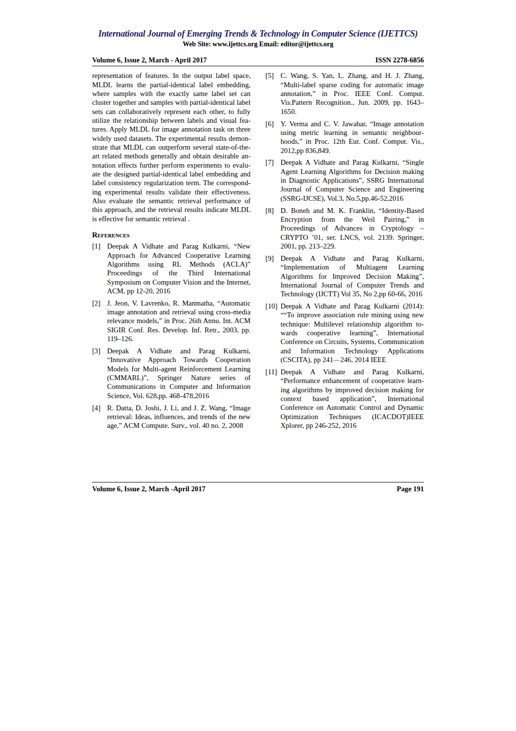International Journal of Emerging Trends & Technology in Computer Science (IJETTCS)
Web Site: www.ijettcs.org Email: editor@ijettcs.org
Volume 6, Issue 2, March - April 2017 ISSN 2278-6856
representation of features. In the output label space, MLDL learns the partial-identical label embedding, where samples with the exactly same label set can cluster together and samples with partial-identical label sets can collaboratively represent each other, to fully utilize the relationship between labels and visual features. Apply MLDL for image annotation task on three widely used datasets. The experimental results demonstrate that MLDL can outperform several state-of-the-art related methods generally and obtain desirable annotation effects further perform experiments to evaluate the designed partial-identical label embedding and label consistency regularization term. The corresponding experimental results validate their effectiveness. Also evaluate the semantic retrieval performance of this approach, and the retrieval results indicate MLDL is effective for semantic retrieval .
References
[1] Deepak A Vidhate and Parag Kulkarni, “New Approach for Advanced Cooperative Learning Algorithms using RL Methods (ACLA)” Proceedings of the Third International Symposium on Computer Vision and the Internet, ACM, pp 12-20, 2016
[2] J. Jeon, V. Lavrenko, R. Manmatha, “Automatic image annotation and retrieval using cross-media relevance models,” in Proc. 26th Annu. Int. ACM SIGIR Conf. Res. Develop. Inf. Retr., 2003, pp. 119–126.
[3] Deepak A Vidhate and Parag Kulkarni, “Innovative Approach Towards Cooperation Models for Multi-agent Reinforcement Learning (CMMARL)”, Springer Nature series of Communications in Computer and Information Science, Vol. 628,pp. 468-478,2016
[4] R. Datta, D. Joshi, J. Li, and J. Z. Wang, “Image retrieval: Ideas, influences, and trends of the new age,” ACM Compute. Surv., vol. 40 no. 2, 2008
[5] C. Wang, S. Yan, L. Zhang, and H. J. Zhang, “Multi-label sparse coding for automatic image annotation,” in Proc. IEEE Conf. Comput. Vis.Pattern Recognition., Jun. 2009, pp. 1643–1650.
[6] Y. Verma and C. V. Jawahar, “Image annotation using metric learning in semantic neighbourhoods,” in Proc. 12th Eur. Conf. Comput. Vis., 2012,pp 836,849.
[7] Deepak A Vidhate and Parag Kulkarni, “Single Agent Learning Algorithms for Decision making in Diagnostic Applications”, SSRG International Journal of Computer Science and Engineering (SSRG-IJCSE), Vol.3, No.5,pp.46-52,2016
[8] D. Boneh and M. K. Franklin, “Identity-Based Encryption from the Weil Pairing,” in Proceedings of Advances in Cryptology – CRYPTO ’01, ser. LNCS, vol. 2139. Springer, 2001, pp. 213–229.
[9] Deepak A Vidhate and Parag Kulkarni, “Implementation of Multiagent Learning Algorithms for Improved Decision Making”, International Journal of Computer Trends and Technology (IJCTT) Vol 35, No 2,pp 60-66, 2016
[10] Deepak A Vidhate and Parag Kulkarni (2014): ““To improve association rule mining using new technique: Multilevel relationship algorithm towards cooperative learning”, International Conference on Circuits, Systems, Communication and Information Technology Applications (CSCITA), pp 241—246, 2014 IEEE
[11] Deepak A Vidhate and Parag Kulkarni, “Performance enhancement of cooperative learning algorithms by improved decision making for context based application”, International Conference on Automatic Control and Dynamic Optimization Techniques (ICACDOT)IEEE Xplorer, pp 246-252, 2016
Volume 6, Issue 2, March -April 2017 Page 191